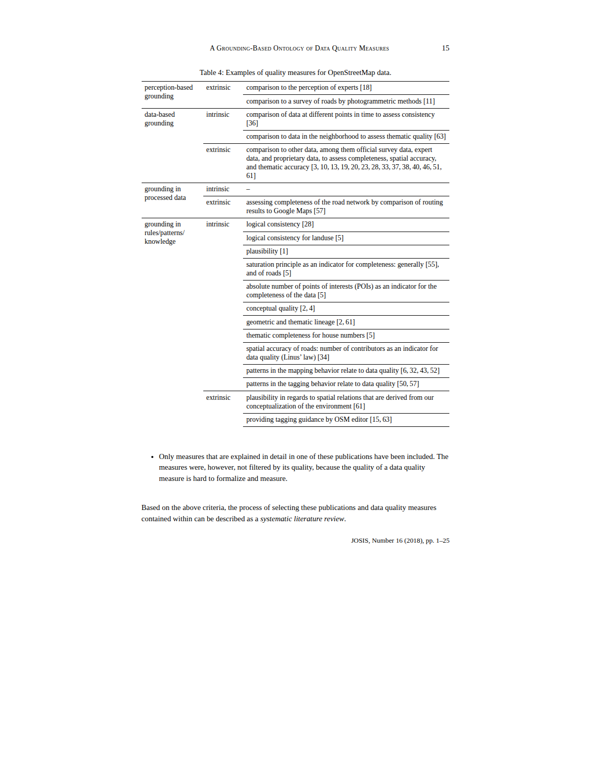A Grounding-Based Ontology of Data Quality Measures 15
Table 4: Examples of quality measures for OpenStreetMap data.
| perception-based grounding | extrinsic | comparison to the perception of experts [18] |
| comparison to a survey of roads by photogrammetric methods [11] |
| data-based grounding | intrinsic | comparison of data at different points in time to assess consistency [36] |
| comparison to data in the neighborhood to assess thematic quality [63] |
| extrinsic | comparison to other data, among them official survey data, expert data, and proprietary data, to assess completeness, spatial accuracy, and thematic accuracy [3, 10, 13, 19, 20, 23, 28, 33, 37, 38, 40, 46, 51, 61] |
| grounding in processed data | intrinsic | – |
| extrinsic | assessing completeness of the road network by comparison of routing results to Google Maps [57] |
| grounding in rules/patterns/ knowledge | intrinsic | logical consistency [28] |
| logical consistency for landuse [5] |
| plausibility [1] |
| saturation principle as an indicator for completeness: generally [55], and of roads [5] |
| absolute number of points of interests (POIs) as an indicator for the completeness of the data [5] |
| conceptual quality [2, 4] |
| geometric and thematic lineage [2, 61] |
| thematic completeness for house numbers [5] |
| spatial accuracy of roads: number of contributors as an indicator for data quality (Linus’ law) [34] |
| patterns in the mapping behavior relate to data quality [6, 32, 43, 52] |
| patterns in the tagging behavior relate to data quality [50, 57] |
| extrinsic | plausibility in regards to spatial relations that are derived from our conceptualization of the environment [61] |
| providing tagging guidance by OSM editor [15, 63] |
Only measures that are explained in detail in one of these publications have been included. The measures were, however, not filtered by its quality, because the quality of a data quality measure is hard to formalize and measure.
Based on the above criteria, the process of selecting these publications and data quality measures contained within can be described as a systematic literature review.
JOSIS, Number 16 (2018), pp. 1–25